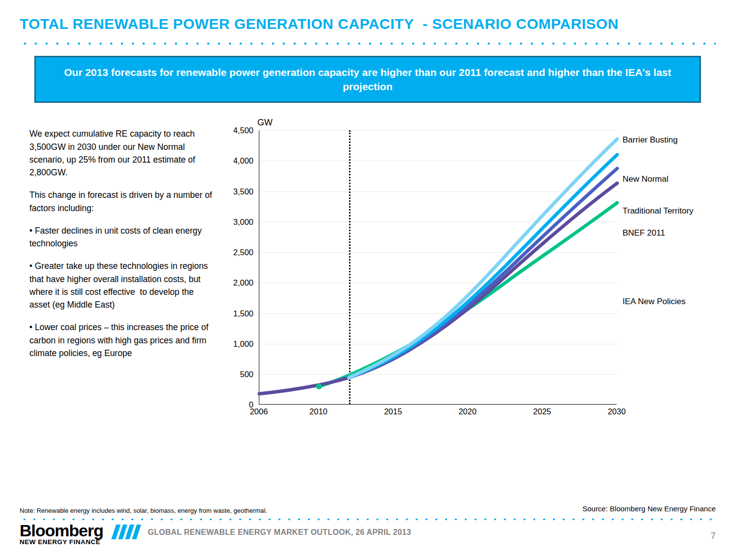TOTAL RENEWABLE POWER GENERATION CAPACITY - SCENARIO COMPARISON
Our 2013 forecasts for renewable power generation capacity are higher than our 2011 forecast and higher than the IEA's last projection
We expect cumulative RE capacity to reach 3,500GW in 2030 under our New Normal scenario, up 25% from our 2011 estimate of 2,800GW.
This change in forecast is driven by a number of factors including:
• Faster declines in unit costs of clean energy technologies
• Greater take up these technologies in regions that have higher overall installation costs, but where it is still cost effective to develop the asset (eg Middle East)
• Lower coal prices – this increases the price of carbon in regions with high gas prices and firm climate policies, eg Europe
GW
4,500
4,000
3,500
3,000
2,500
2,000
1,500
1,000
500
0
2006
2010
2015
2020
2025
2030
Barrier Busting
New Normal
Traditional Territory
BNEF 2011
IEA New Policies
Note: Renewable energy includes wind, solar, biomass, energy from waste, geothermal.
Source: Bloomberg New Energy Finance
Bloomberg
NEW ENERGY FINANCE
GLOBAL RENEWABLE ENERGY MARKET OUTLOOK, 26 APRIL 2013
7